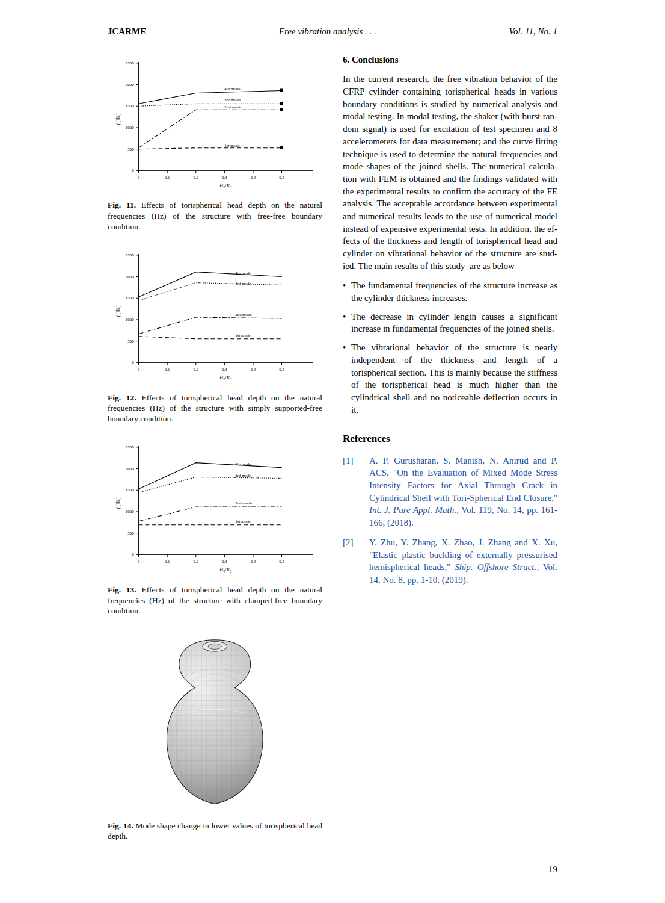JCARME
Free vibration analysis . . .
Vol. 11, No. 1
0 500 1000 1500 2000 2500 0 0.1 0.2 0.3 0.4 0.5 f (Hz) HT/RC 4th mode 3rd mode 2nd mode 1st mode
Fig. 11. Effects of torispherical head depth on the natural frequencies (Hz) of the structure with free-free boundary condition.
0 500 1000 1500 2000 2500 0 0.1 0.2 0.3 0.4 0.5 f (Hz) HT/RC 4th mode 3rd mode 2nd mode 1st mode
Fig. 12. Effects of torispherical head depth on the natural frequencies (Hz) of the structure with simply supported-free boundary condition.
0 500 1000 1500 2000 2500 0 0.1 0.2 0.3 0.4 0.5 f (Hz) HT/RC 4th mode 3rd mode 2nd mode 1st mode
Fig. 13. Effects of torispherical head depth on the natural frequencies (Hz) of the structure with clamped-free boundary condition.
Fig. 14. Mode shape change in lower values of torispherical head depth.
6. Conclusions
In the current research, the free vibration behavior of the CFRP cylinder containing torispherical heads in various boundary conditions is studied by numerical analysis and modal testing. In modal testing, the shaker (with burst random signal) is used for excitation of test specimen and 8 accelerometers for data measurement; and the curve fitting technique is used to determine the natural frequencies and mode shapes of the joined shells. The numerical calculation with FEM is obtained and the findings validated with the experimental results to confirm the accuracy of the FE analysis. The acceptable accordance between experimental and numerical results leads to the use of numerical model instead of expensive experimental tests. In addition, the effects of the thickness and length of torispherical head and cylinder on vibrational behavior of the structure are studied. The main results of this study are as below
The fundamental frequencies of the structure increase as the cylinder thickness increases.
The decrease in cylinder length causes a significant increase in fundamental frequencies of the joined shells.
The vibrational behavior of the structure is nearly independent of the thickness and length of a torispherical section. This is mainly because the stiffness of the torispherical head is much higher than the cylindrical shell and no noticeable deflection occurs in it.
References
[1] A. P. Gurusharan, S. Manish, N. Anirud and P. ACS, "On the Evaluation of Mixed Mode Stress Intensity Factors for Axial Through Crack in Cylindrical Shell with Tori-Spherical End Closure," Int. J. Pure Appl. Math., Vol. 119, No. 14, pp. 161-166, (2018).
[2] Y. Zhu, Y. Zhang, X. Zhao, J. Zhang and X. Xu, "Elastic–plastic buckling of externally pressurised hemispherical heads," Ship. Offshore Struct., Vol. 14, No. 8, pp. 1-10, (2019).
19